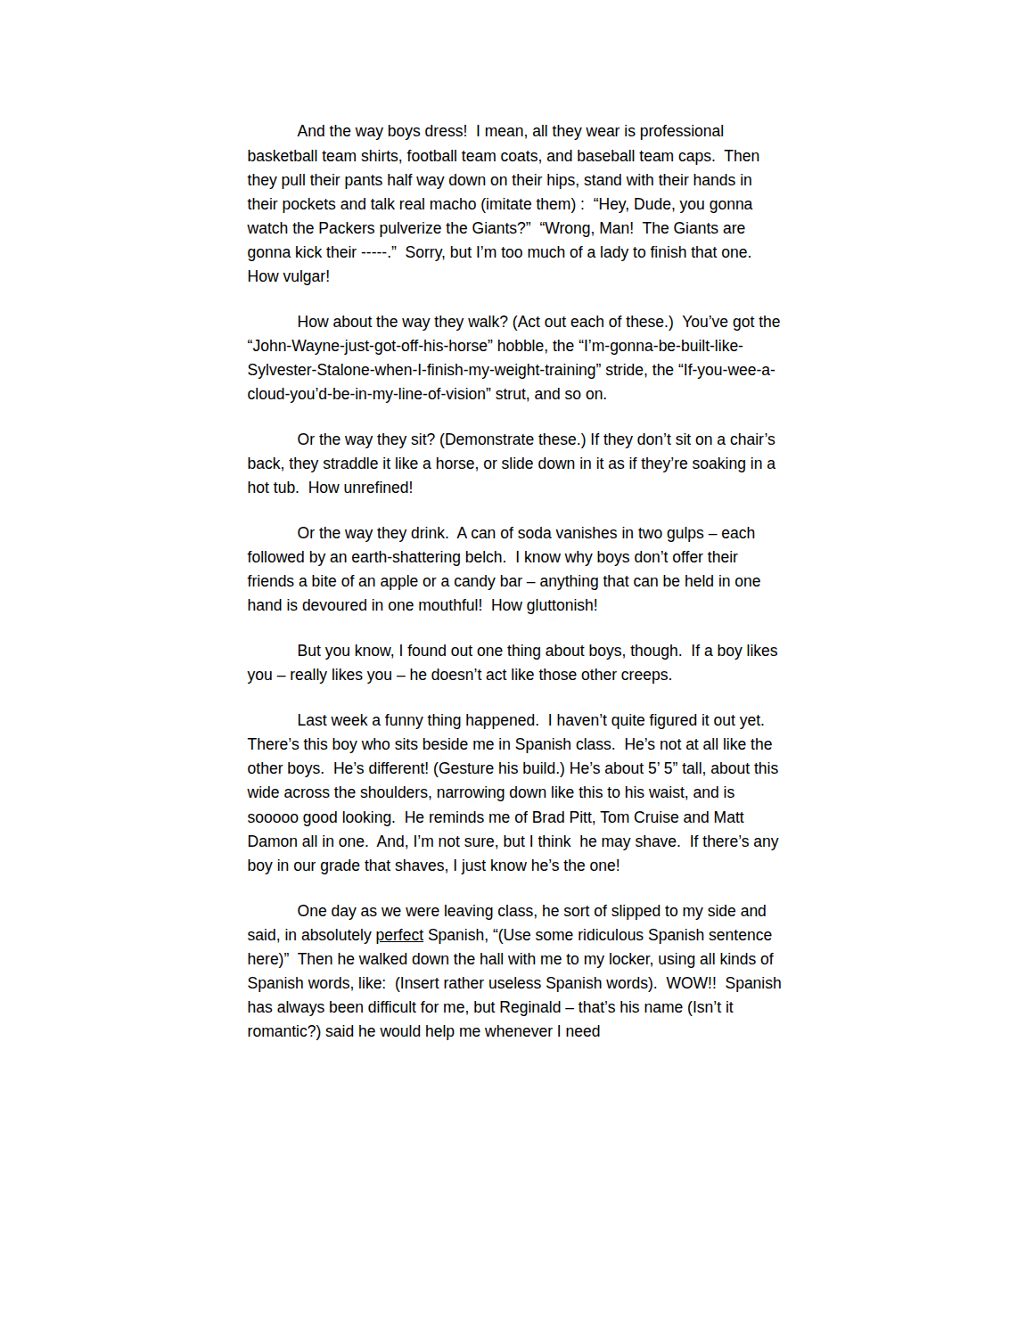And the way boys dress! I mean, all they wear is professional basketball team shirts, football team coats, and baseball team caps. Then they pull their pants half way down on their hips, stand with their hands in their pockets and talk real macho (imitate them) : “Hey, Dude, you gonna watch the Packers pulverize the Giants?” “Wrong, Man! The Giants are gonna kick their -----.” Sorry, but I’m too much of a lady to finish that one. How vulgar!
How about the way they walk? (Act out each of these.) You’ve got the “John-Wayne-just-got-off-his-horse” hobble, the “I’m-gonna-be-built-like-Sylvester-Stalone-when-I-finish-my-weight-training” stride, the “If-you-wee-a-cloud-you’d-be-in-my-line-of-vision” strut, and so on.
Or the way they sit? (Demonstrate these.) If they don’t sit on a chair’s back, they straddle it like a horse, or slide down in it as if they’re soaking in a hot tub. How unrefined!
Or the way they drink. A can of soda vanishes in two gulps – each followed by an earth-shattering belch. I know why boys don’t offer their friends a bite of an apple or a candy bar – anything that can be held in one hand is devoured in one mouthful! How gluttonish!
But you know, I found out one thing about boys, though. If a boy likes you – really likes you – he doesn’t act like those other creeps.
Last week a funny thing happened. I haven’t quite figured it out yet. There’s this boy who sits beside me in Spanish class. He’s not at all like the other boys. He’s different! (Gesture his build.) He’s about 5’ 5” tall, about this wide across the shoulders, narrowing down like this to his waist, and is sooooo good looking. He reminds me of Brad Pitt, Tom Cruise and Matt Damon all in one. And, I’m not sure, but I think he may shave. If there’s any boy in our grade that shaves, I just know he’s the one!
One day as we were leaving class, he sort of slipped to my side and said, in absolutely perfect Spanish, “(Use some ridiculous Spanish sentence here)” Then he walked down the hall with me to my locker, using all kinds of Spanish words, like: (Insert rather useless Spanish words). WOW!! Spanish has always been difficult for me, but Reginald – that’s his name (Isn’t it romantic?) said he would help me whenever I need